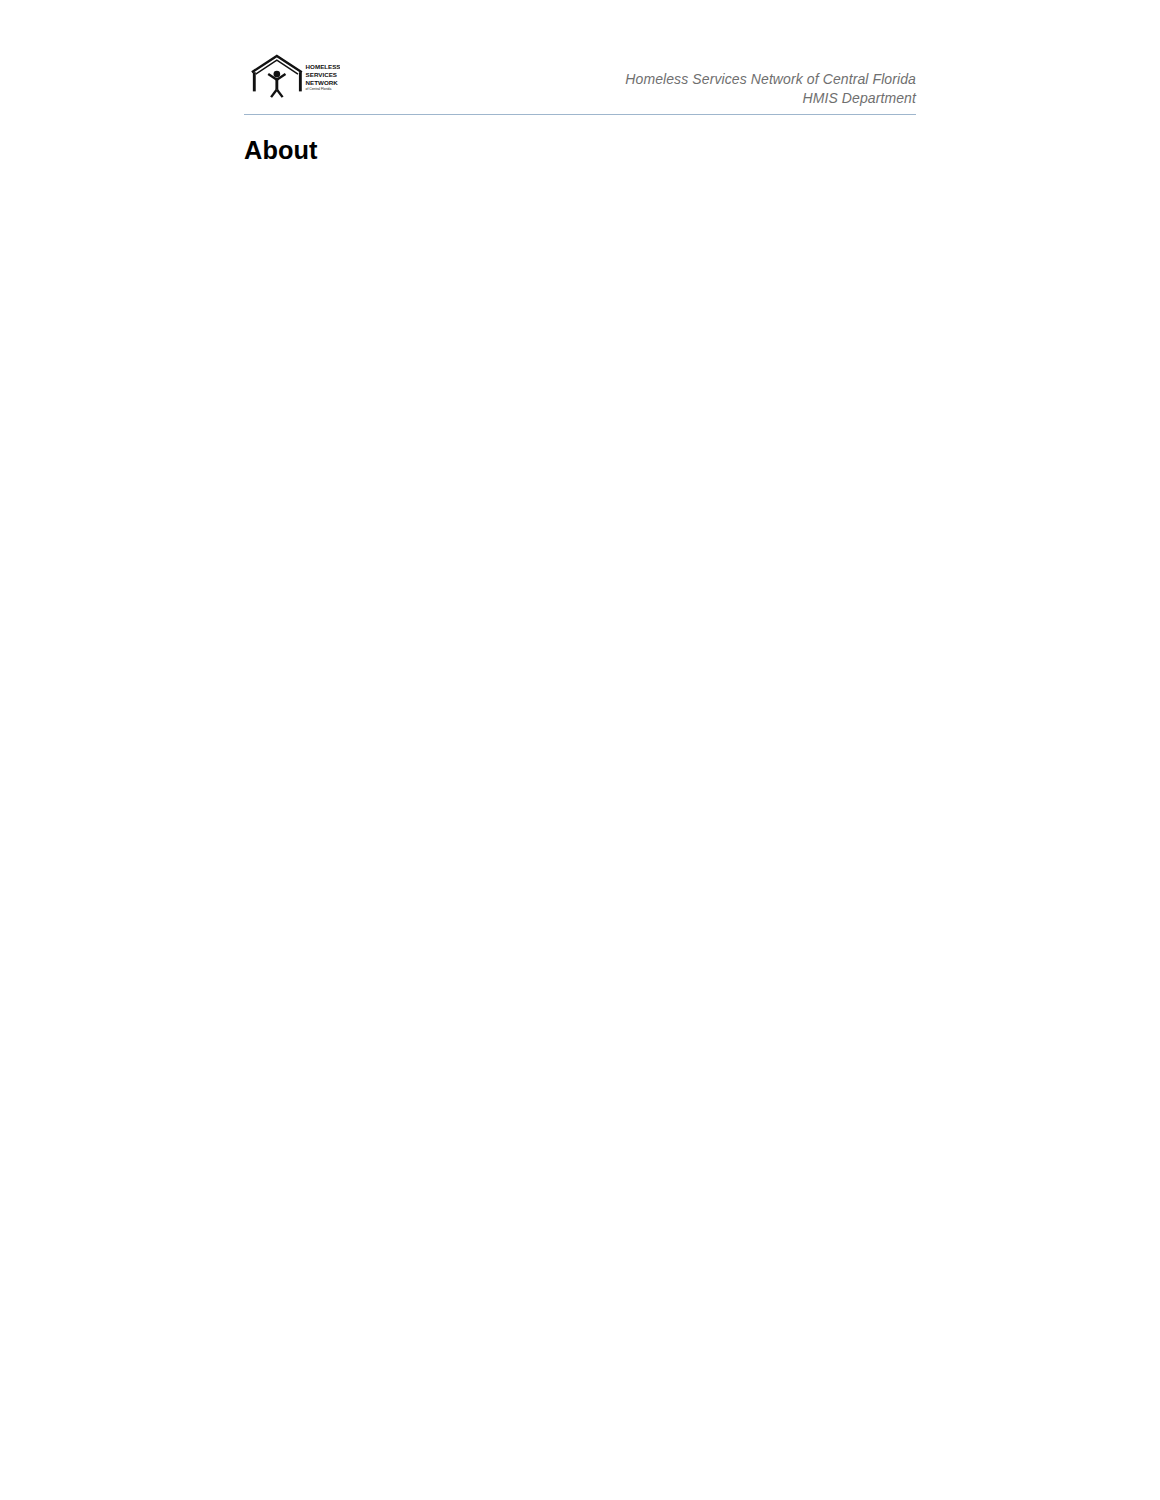HOMELESS SERVICES NETWORK of Central Florida
Homeless Services Network of Central Florida
HMIS Department
About